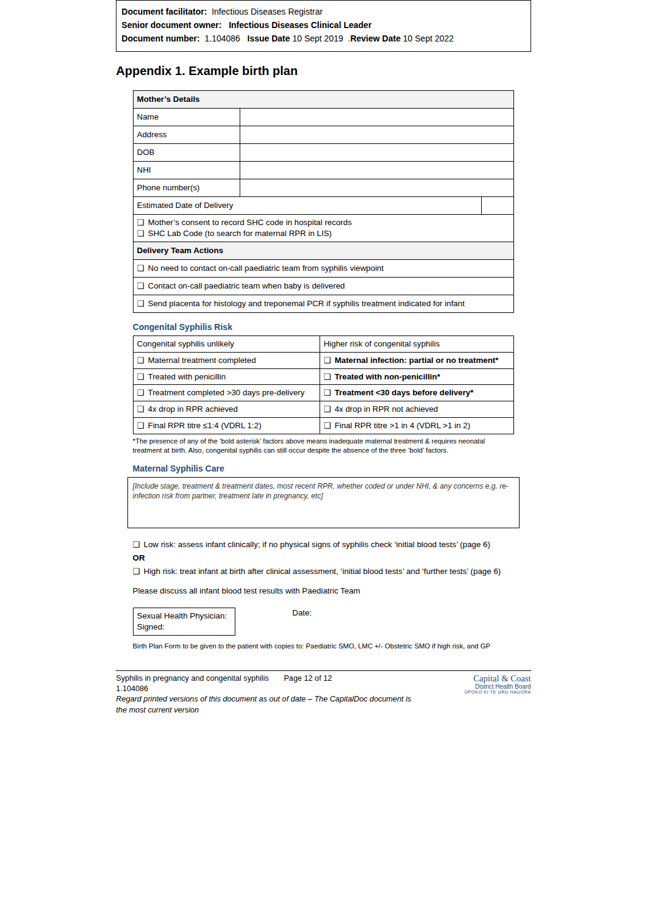Document facilitator: Infectious Diseases Registrar
Senior document owner: Infectious Diseases Clinical Leader
Document number: 1.104086 Issue Date 10 Sept 2019 .Review Date 10 Sept 2022
Appendix 1. Example birth plan
| Mother’s Details |
| Name | |
| Address | |
| DOB | |
| NHI | |
| Phone number(s) | |
| Estimated Date of Delivery | |
| Mother’s consent to record SHC code in hospital records SHC Lab Code (to search for maternal RPR in LIS) |
| Delivery Team Actions |
| No need to contact on-call paediatric team from syphilis viewpoint |
| Contact on-call paediatric team when baby is delivered |
| Send placenta for histology and treponemal PCR if syphilis treatment indicated for infant |
Congenital Syphilis Risk
| Congenital syphilis unlikely | Higher risk of congenital syphilis |
| --- | --- |
| Maternal treatment completed | Maternal infection: partial or no treatment* |
| Treated with penicillin | Treated with non-penicillin* |
| Treatment completed >30 days pre-delivery | Treatment <30 days before delivery* |
| 4x drop in RPR achieved | 4x drop in RPR not achieved |
| Final RPR titre ≤1:4 (VDRL 1:2) | Final RPR titre >1 in 4 (VDRL >1 in 2) |
*The presence of any of the ‘bold asterisk’ factors above means inadequate maternal treatment & requires neonatal treatment at birth. Also, congenital syphilis can still occur despite the absence of the three ‘bold’ factors.
Maternal Syphilis Care
[Include stage, treatment & treatment dates, most recent RPR, whether coded or under NHI, & any concerns e.g. re-infection risk from partner, treatment late in pregnancy, etc]
Low risk: assess infant clinically; if no physical signs of syphilis check ‘initial blood tests’ (page 6)
OR
High risk: treat infant at birth after clinical assessment, ‘initial blood tests’ and ‘further tests’ (page 6)
Please discuss all infant blood test results with Paediatric Team
Sexual Health Physician:
Signed: Date:
Birth Plan Form to be given to the patient with copies to: Paediatric SMO, LMC +/- Obstetric SMO if high risk, and GP
Syphilis in pregnancy and congenital syphilis Page 12 of 12
1.104086
Regard printed versions of this document as out of date – The CapitalDoc document is the most current version
Capital & Coast
District Health Board
ÛPOKO KI TE URU HAUORA